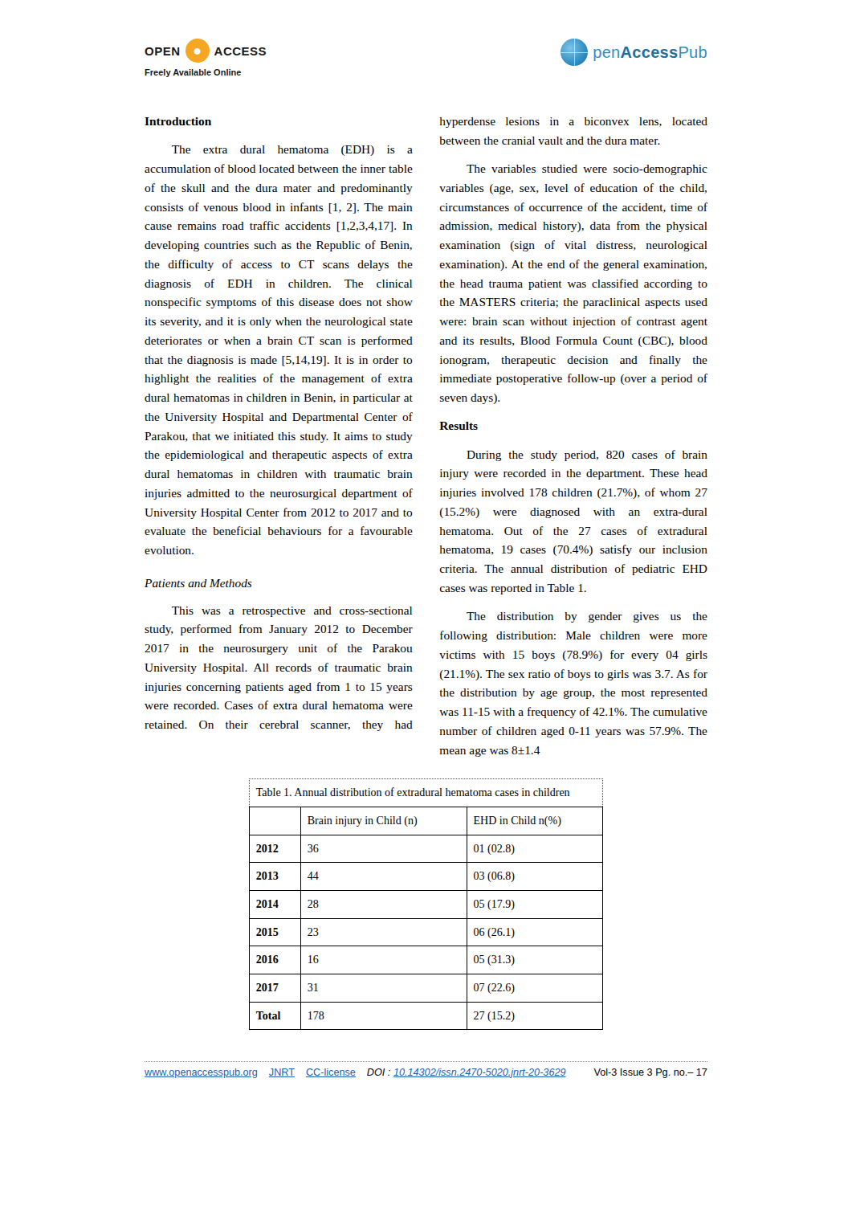OPEN ● ACCESS
Freely Available Online
penAccess Pub
Introduction
The extra dural hematoma (EDH) is a accumulation of blood located between the inner table of the skull and the dura mater and predominantly consists of venous blood in infants [1, 2]. The main cause remains road traffic accidents [1,2,3,4,17]. In developing countries such as the Republic of Benin, the difficulty of access to CT scans delays the diagnosis of EDH in children. The clinical nonspecific symptoms of this disease does not show its severity, and it is only when the neurological state deteriorates or when a brain CT scan is performed that the diagnosis is made [5,14,19]. It is in order to highlight the realities of the management of extra dural hematomas in children in Benin, in particular at the University Hospital and Departmental Center of Parakou, that we initiated this study. It aims to study the epidemiological and therapeutic aspects of extra dural hematomas in children with traumatic brain injuries admitted to the neurosurgical department of University Hospital Center from 2012 to 2017 and to evaluate the beneficial behaviours for a favourable evolution.
Patients and Methods
This was a retrospective and cross-sectional study, performed from January 2012 to December 2017 in the neurosurgery unit of the Parakou University Hospital. All records of traumatic brain injuries concerning patients aged from 1 to 15 years were recorded. Cases of extra dural hematoma were retained. On their cerebral scanner, they had hyperdense lesions in a biconvex lens, located between the cranial vault and the dura mater.
The variables studied were socio-demographic variables (age, sex, level of education of the child, circumstances of occurrence of the accident, time of admission, medical history), data from the physical examination (sign of vital distress, neurological examination). At the end of the general examination, the head trauma patient was classified according to the MASTERS criteria; the paraclinical aspects used were: brain scan without injection of contrast agent and its results, Blood Formula Count (CBC), blood ionogram, therapeutic decision and finally the immediate postoperative follow-up (over a period of seven days).
Results
During the study period, 820 cases of brain injury were recorded in the department. These head injuries involved 178 children (21.7%), of whom 27 (15.2%) were diagnosed with an extra-dural hematoma. Out of the 27 cases of extradural hematoma, 19 cases (70.4%) satisfy our inclusion criteria. The annual distribution of pediatric EHD cases was reported in Table 1.
The distribution by gender gives us the following distribution: Male children were more victims with 15 boys (78.9%) for every 04 girls (21.1%). The sex ratio of boys to girls was 3.7. As for the distribution by age group, the most represented was 11-15 with a frequency of 42.1%. The cumulative number of children aged 0-11 years was 57.9%. The mean age was 8±1.4
Table 1. Annual distribution of extradural hematoma cases in children
| | Brain injury in Child (n) | EHD in Child n(%) |
| --- | --- | --- |
| 2012 | 36 | 01 (02.8) |
| 2013 | 44 | 03 (06.8) |
| 2014 | 28 | 05 (17.9) |
| 2015 | 23 | 06 (26.1) |
| 2016 | 16 | 05 (31.3) |
| 2017 | 31 | 07 (22.6) |
| Total | 178 | 27 (15.2) |
www.openaccesspub.org JNRT CC-license DOI : 10.14302/issn.2470-5020.jnrt-20-3629
Vol-3 Issue 3 Pg. no.– 17